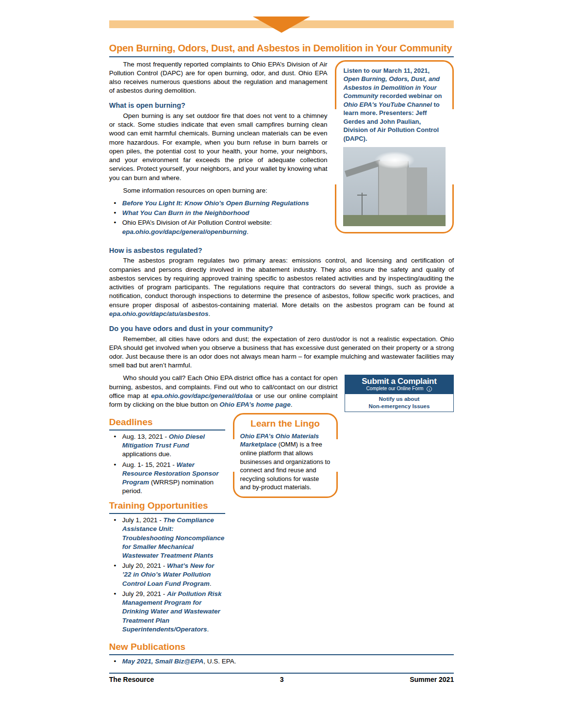Open Burning, Odors, Dust, and Asbestos in Demolition in Your Community
The most frequently reported complaints to Ohio EPA’s Division of Air Pollution Control (DAPC) are for open burning, odor, and dust. Ohio EPA also receives numerous questions about the regulation and management of asbestos during demolition.
What is open burning?
Open burning is any set outdoor fire that does not vent to a chimney or stack. Some studies indicate that even small campfires burning clean wood can emit harmful chemicals. Burning unclean materials can be even more hazardous. For example, when you burn refuse in burn barrels or open piles, the potential cost to your health, your home, your neighbors, and your environment far exceeds the price of adequate collection services. Protect yourself, your neighbors, and your wallet by knowing what you can burn and where.
Some information resources on open burning are:
Before You Light It: Know Ohio's Open Burning Regulations
What You Can Burn in the Neighborhood
Ohio EPA’s Division of Air Pollution Control website: epa.ohio.gov/dapc/general/openburning.
Listen to our March 11, 2021, Open Burning, Odors, Dust, and Asbestos in Demolition in Your Community recorded webinar on Ohio EPA's YouTube Channel to learn more. Presenters: Jeff Gerdes and John Paulian, Division of Air Pollution Control (DAPC).
How is asbestos regulated?
The asbestos program regulates two primary areas: emissions control, and licensing and certification of companies and persons directly involved in the abatement industry. They also ensure the safety and quality of asbestos services by requiring approved training specific to asbestos related activities and by inspecting/auditing the activities of program participants. The regulations require that contractors do several things, such as provide a notification, conduct thorough inspections to determine the presence of asbestos, follow specific work practices, and ensure proper disposal of asbestos-containing material. More details on the asbestos program can be found at epa.ohio.gov/dapc/atu/asbestos.
Do you have odors and dust in your community?
Remember, all cities have odors and dust; the expectation of zero dust/odor is not a realistic expectation. Ohio EPA should get involved when you observe a business that has excessive dust generated on their property or a strong odor. Just because there is an odor does not always mean harm – for example mulching and wastewater facilities may smell bad but aren’t harmful.
Submit a Complaint Complete our Online Form i
Notify us about
Non-emergency Issues
Who should you call? Each Ohio EPA district office has a contact for open burning, asbestos, and complaints. Find out who to call/contact on our district office map at epa.ohio.gov/dapc/general/dolaa or use our online complaint form by clicking on the blue button on Ohio EPA’s home page.
Deadlines
Aug. 13, 2021 - Ohio Diesel Mitigation Trust Fund applications due.
Aug. 1- 15, 2021 - Water Resource Restoration Sponsor Program (WRRSP) nomination period.
Training Opportunities
July 1, 2021 - The Compliance Assistance Unit: Troubleshooting Noncompliance for Smaller Mechanical Wastewater Treatment Plants
July 20, 2021 - What’s New for ’22 in Ohio’s Water Pollution Control Loan Fund Program.
July 29, 2021 - Air Pollution Risk Management Program for Drinking Water and Wastewater Treatment Plan Superintendents/Operators.
Learn the Lingo
Ohio EPA's Ohio Materials Marketplace (OMM) is a free online platform that allows businesses and organizations to connect and find reuse and recycling solutions for waste and by-product materials.
New Publications
May 2021, Small Biz@EPA, U.S. EPA.
The Resource
3
Summer 2021